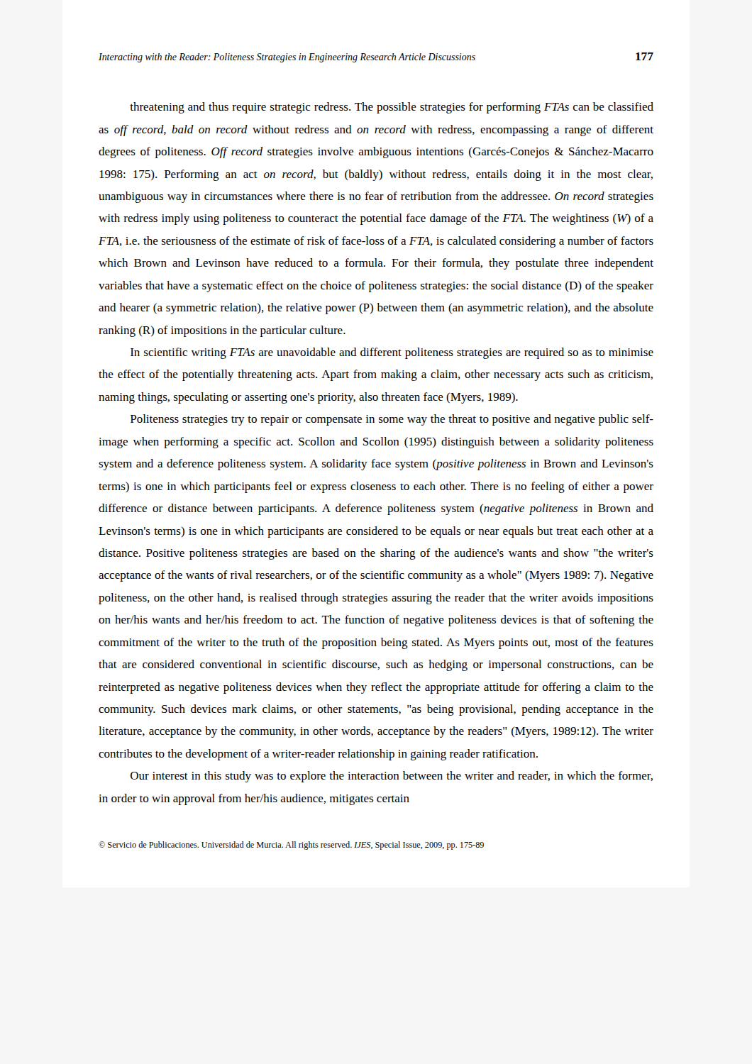Interacting with the Reader: Politeness Strategies in Engineering Research Article Discussions 177
threatening and thus require strategic redress. The possible strategies for performing FTAs can be classified as off record, bald on record without redress and on record with redress, encompassing a range of different degrees of politeness. Off record strategies involve ambiguous intentions (Garcés-Conejos & Sánchez-Macarro 1998: 175). Performing an act on record, but (baldly) without redress, entails doing it in the most clear, unambiguous way in circumstances where there is no fear of retribution from the addressee. On record strategies with redress imply using politeness to counteract the potential face damage of the FTA. The weightiness (W) of a FTA, i.e. the seriousness of the estimate of risk of face-loss of a FTA, is calculated considering a number of factors which Brown and Levinson have reduced to a formula. For their formula, they postulate three independent variables that have a systematic effect on the choice of politeness strategies: the social distance (D) of the speaker and hearer (a symmetric relation), the relative power (P) between them (an asymmetric relation), and the absolute ranking (R) of impositions in the particular culture.
In scientific writing FTAs are unavoidable and different politeness strategies are required so as to minimise the effect of the potentially threatening acts. Apart from making a claim, other necessary acts such as criticism, naming things, speculating or asserting one's priority, also threaten face (Myers, 1989).
Politeness strategies try to repair or compensate in some way the threat to positive and negative public self-image when performing a specific act. Scollon and Scollon (1995) distinguish between a solidarity politeness system and a deference politeness system. A solidarity face system (positive politeness in Brown and Levinson's terms) is one in which participants feel or express closeness to each other. There is no feeling of either a power difference or distance between participants. A deference politeness system (negative politeness in Brown and Levinson's terms) is one in which participants are considered to be equals or near equals but treat each other at a distance. Positive politeness strategies are based on the sharing of the audience's wants and show "the writer's acceptance of the wants of rival researchers, or of the scientific community as a whole" (Myers 1989: 7). Negative politeness, on the other hand, is realised through strategies assuring the reader that the writer avoids impositions on her/his wants and her/his freedom to act. The function of negative politeness devices is that of softening the commitment of the writer to the truth of the proposition being stated. As Myers points out, most of the features that are considered conventional in scientific discourse, such as hedging or impersonal constructions, can be reinterpreted as negative politeness devices when they reflect the appropriate attitude for offering a claim to the community. Such devices mark claims, or other statements, "as being provisional, pending acceptance in the literature, acceptance by the community, in other words, acceptance by the readers" (Myers, 1989:12). The writer contributes to the development of a writer-reader relationship in gaining reader ratification.
Our interest in this study was to explore the interaction between the writer and reader, in which the former, in order to win approval from her/his audience, mitigates certain
© Servicio de Publicaciones. Universidad de Murcia. All rights reserved. IJES, Special Issue, 2009, pp. 175-89